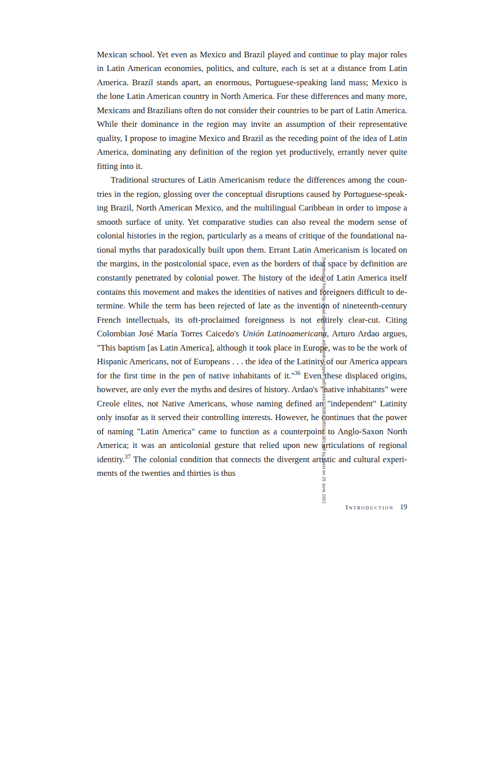Downloaded from http://read.dukeupress.edu/books/chapter-pdf/632444/9780822389392-001.pdf by guest on 25 June 2022
Mexican school. Yet even as Mexico and Brazil played and continue to play major roles in Latin American economies, politics, and culture, each is set at a distance from Latin America. Brazil stands apart, an enormous, Portuguese-speaking land mass; Mexico is the lone Latin American country in North America. For these differences and many more, Mexicans and Brazilians often do not consider their countries to be part of Latin America. While their dominance in the region may invite an assumption of their representative quality, I propose to imagine Mexico and Brazil as the receding point of the idea of Latin America, dominating any definition of the region yet productively, errantly never quite fitting into it.
Traditional structures of Latin Americanism reduce the differences among the countries in the region, glossing over the conceptual disruptions caused by Portuguese-speaking Brazil, North American Mexico, and the multilingual Caribbean in order to impose a smooth surface of unity. Yet comparative studies can also reveal the modern sense of colonial histories in the region, particularly as a means of critique of the foundational national myths that paradoxically built upon them. Errant Latin Americanism is located on the margins, in the postcolonial space, even as the borders of that space by definition are constantly penetrated by colonial power. The history of the idea of Latin America itself contains this movement and makes the identities of natives and foreigners difficult to determine. While the term has been rejected of late as the invention of nineteenth-century French intellectuals, its oft-proclaimed foreignness is not entirely clear-cut. Citing Colombian José María Torres Caicedo's Unión Latinoamericana, Arturo Ardao argues, "This baptism [as Latin America], although it took place in Europe, was to be the work of Hispanic Americans, not of Europeans . . . the idea of the Latinity of our America appears for the first time in the pen of native inhabitants of it."36 Even these displaced origins, however, are only ever the myths and desires of history. Ardao's "native inhabitants" were Creole elites, not Native Americans, whose naming defined an "independent" Latinity only insofar as it served their controlling interests. However, he continues that the power of naming "Latin America" came to function as a counterpoint to Anglo-Saxon North America; it was an anticolonial gesture that relied upon new articulations of regional identity.37 The colonial condition that connects the divergent artistic and cultural experiments of the twenties and thirties is thus
Introduction19